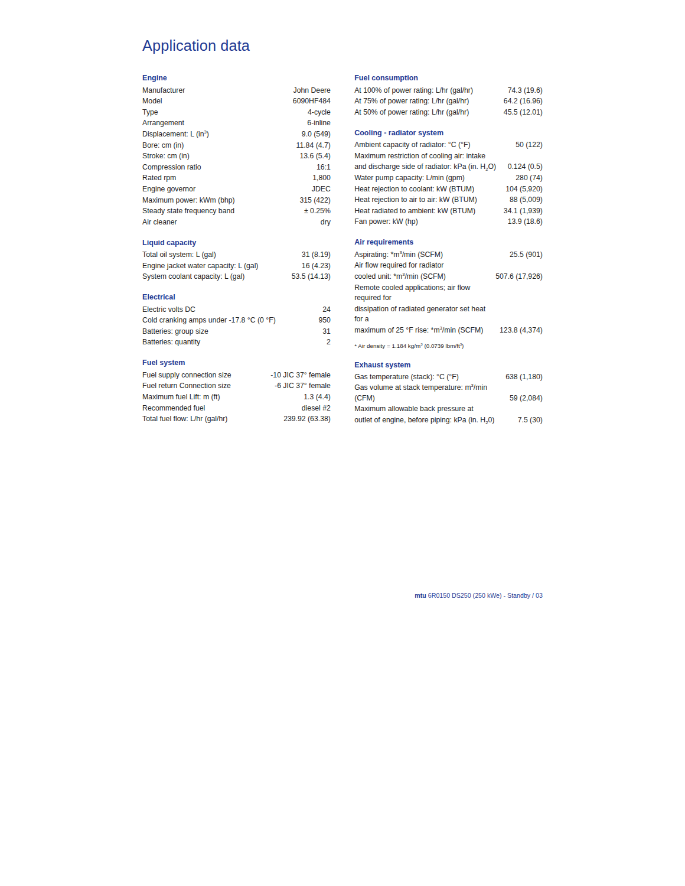Application data
Engine
| Manufacturer | John Deere |
| Model | 6090HF484 |
| Type | 4-cycle |
| Arrangement | 6-inline |
| Displacement: L (in 3 ) | 9.0 (549) |
| Bore: cm (in) | 11.84 (4.7) |
| Stroke: cm (in) | 13.6 (5.4) |
| Compression ratio | 16:1 |
| Rated rpm | 1,800 |
| Engine governor | JDEC |
| Maximum power: kWm (bhp) | 315 (422) |
| Steady state frequency band | ± 0.25% |
| Air cleaner | dry |
Liquid capacity
| Total oil system: L (gal) | 31 (8.19) |
| Engine jacket water capacity: L (gal) | 16 (4.23) |
| System coolant capacity: L (gal) | 53.5 (14.13) |
Electrical
| Electric volts DC | 24 |
| Cold cranking amps under -17.8 °C (0 °F) | 950 |
| Batteries: group size | 31 |
| Batteries: quantity | 2 |
Fuel system
| Fuel supply connection size | -10 JIC 37° female |
| Fuel return Connection size | -6 JIC 37° female |
| Maximum fuel Lift: m (ft) | 1.3 (4.4) |
| Recommended fuel | diesel #2 |
| Total fuel flow: L/hr (gal/hr) | 239.92 (63.38) |
Fuel consumption
| At 100% of power rating: L/hr (gal/hr) | 74.3 (19.6) |
| At 75% of power rating: L/hr (gal/hr) | 64.2 (16.96) |
| At 50% of power rating: L/hr (gal/hr) | 45.5 (12.01) |
Cooling - radiator system
| Ambient capacity of radiator: °C (°F) | 50 (122) |
| Maximum restriction of cooling air: intake | |
| and discharge side of radiator: kPa (in. H 2 O) | 0.124 (0.5) |
| Water pump capacity: L/min (gpm) | 280 (74) |
| Heat rejection to coolant: kW (BTUM) | 104 (5,920) |
| Heat rejection to air to air: kW (BTUM) | 88 (5,009) |
| Heat radiated to ambient: kW (BTUM) | 34.1 (1,939) |
| Fan power: kW (hp) | 13.9 (18.6) |
Air requirements
| Aspirating: *m 3 /min (SCFM) | 25.5 (901) |
| Air flow required for radiator | |
| cooled unit: *m 3 /min (SCFM) | 507.6 (17,926) |
| Remote cooled applications; air flow required for | |
| dissipation of radiated generator set heat for a | |
| maximum of 25 °F rise: *m 3 /min (SCFM) | 123.8 (4,374) |
* Air density = 1.184 kg/m3 (0.0739 lbm/ft3)
Exhaust system
| Gas temperature (stack): °C (°F) | 638 (1,180) |
| Gas volume at stack temperature: m 3 /min (CFM) | 59 (2,084) |
| Maximum allowable back pressure at | |
| outlet of engine, before piping: kPa (in. H 2 0) | 7.5 (30) |
mtu 6R0150 DS250 (250 kWe) - Standby / 03